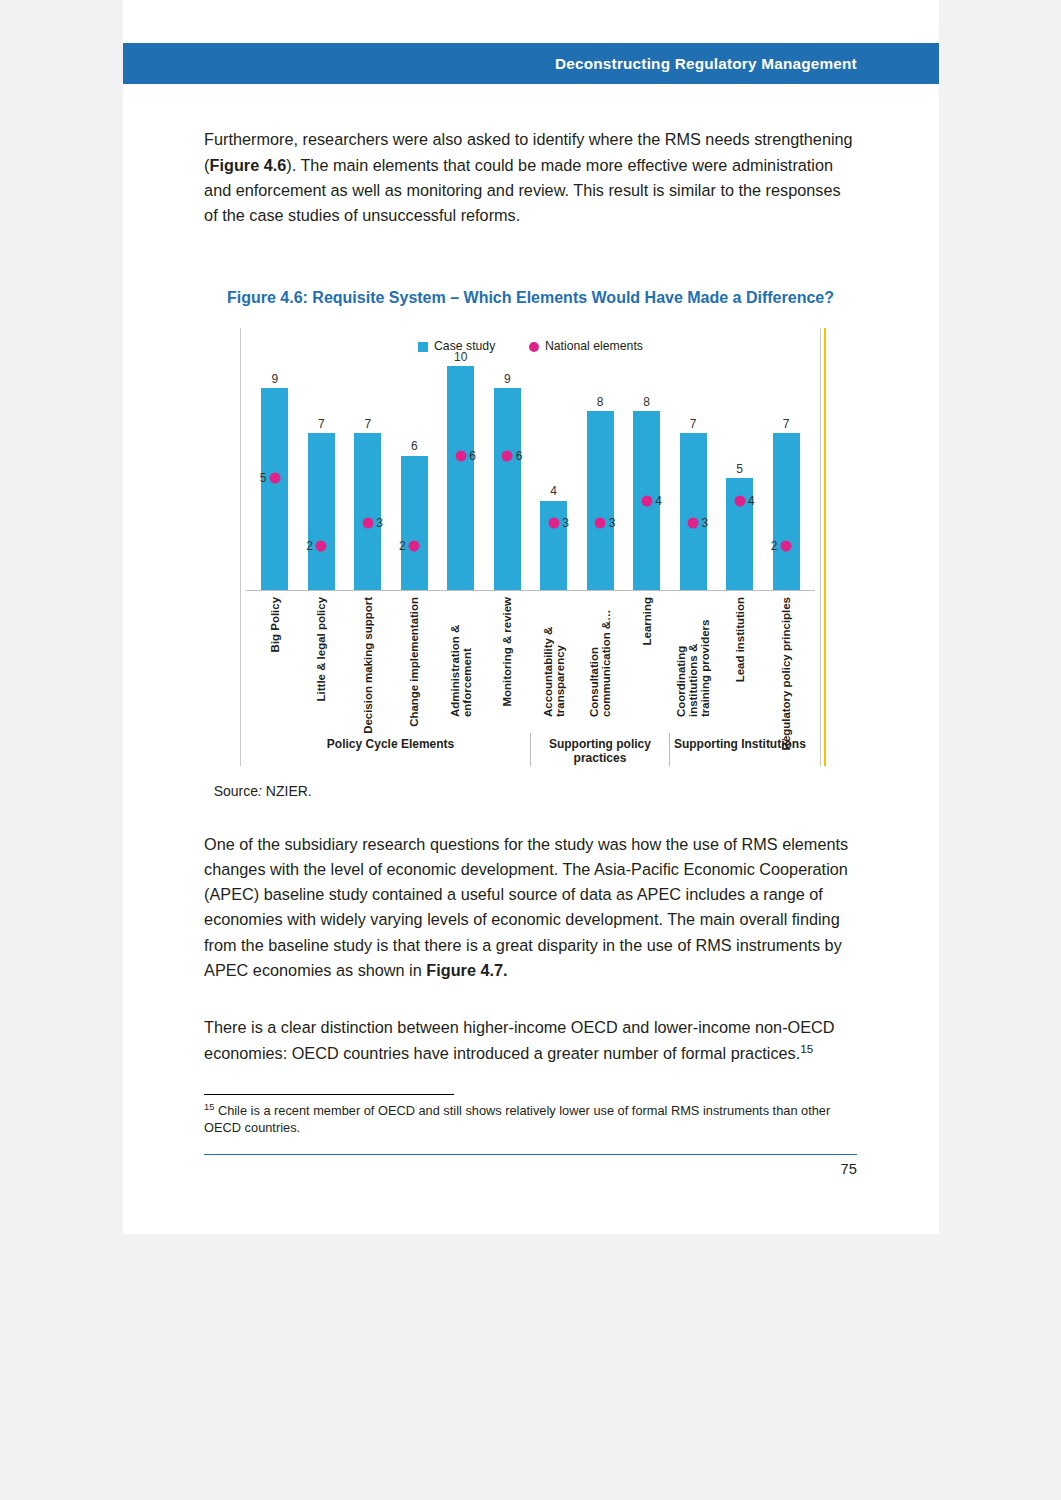Deconstructing Regulatory Management
Furthermore, researchers were also asked to identify where the RMS needs strengthening (Figure 4.6). The main elements that could be made more effective were administration and enforcement as well as monitoring and review. This result is similar to the responses of the case studies of unsuccessful reforms.
Figure 4.6: Requisite System – Which Elements Would Have Made a Difference?
Case study National elements
9 5
7 2
7 3
6 2
10 6
9 6
4 3
8 3
8 4
7 3
5 4
7 2
Big Policy
Little & legal policy
Decision making support
Change implementation
Administration &
enforcement
Monitoring & review
Accountability &
transparency
Consultation
communication &…
Learning
Coordinating institutions &
training providers
Lead institution
Regulatory policy principles
Policy Cycle Elements
Supporting policy practices
Supporting Institutions
Source: NZIER.
One of the subsidiary research questions for the study was how the use of RMS elements changes with the level of economic development. The Asia-Pacific Economic Cooperation (APEC) baseline study contained a useful source of data as APEC includes a range of economies with widely varying levels of economic development. The main overall finding from the baseline study is that there is a great disparity in the use of RMS instruments by APEC economies as shown in Figure 4.7.
There is a clear distinction between higher-income OECD and lower-income non-OECD economies: OECD countries have introduced a greater number of formal practices.15
15 Chile is a recent member of OECD and still shows relatively lower use of formal RMS instruments than other OECD countries.
75